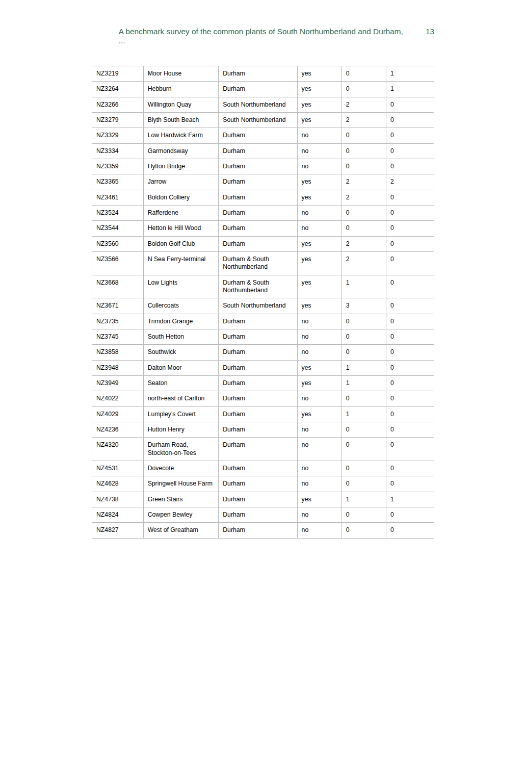A benchmark survey of the common plants of South Northumberland and Durham, ...
13
| NZ3219 | Moor House | Durham | yes | 0 | 1 |
| NZ3264 | Hebburn | Durham | yes | 0 | 1 |
| NZ3266 | Willington Quay | South Northumberland | yes | 2 | 0 |
| NZ3279 | Blyth South Beach | South Northumberland | yes | 2 | 0 |
| NZ3329 | Low Hardwick Farm | Durham | no | 0 | 0 |
| NZ3334 | Garmondsway | Durham | no | 0 | 0 |
| NZ3359 | Hylton Bridge | Durham | no | 0 | 0 |
| NZ3365 | Jarrow | Durham | yes | 2 | 2 |
| NZ3461 | Boldon Colliery | Durham | yes | 2 | 0 |
| NZ3524 | Rafferdene | Durham | no | 0 | 0 |
| NZ3544 | Hetton le Hill Wood | Durham | no | 0 | 0 |
| NZ3560 | Boldon Golf Club | Durham | yes | 2 | 0 |
| NZ3566 | N Sea Ferry-terminal | Durham & South Northumberland | yes | 2 | 0 |
| NZ3668 | Low Lights | Durham & South Northumberland | yes | 1 | 0 |
| NZ3671 | Cullercoats | South Northumberland | yes | 3 | 0 |
| NZ3735 | Trimdon Grange | Durham | no | 0 | 0 |
| NZ3745 | South Hetton | Durham | no | 0 | 0 |
| NZ3858 | Southwick | Durham | no | 0 | 0 |
| NZ3948 | Dalton Moor | Durham | yes | 1 | 0 |
| NZ3949 | Seaton | Durham | yes | 1 | 0 |
| NZ4022 | north-east of Carlton | Durham | no | 0 | 0 |
| NZ4029 | Lumpley's Covert | Durham | yes | 1 | 0 |
| NZ4236 | Hutton Henry | Durham | no | 0 | 0 |
| NZ4320 | Durham Road, Stockton-on-Tees | Durham | no | 0 | 0 |
| NZ4531 | Dovecote | Durham | no | 0 | 0 |
| NZ4628 | Springwell House Farm | Durham | no | 0 | 0 |
| NZ4738 | Green Stairs | Durham | yes | 1 | 1 |
| NZ4824 | Cowpen Bewley | Durham | no | 0 | 0 |
| NZ4827 | West of Greatham | Durham | no | 0 | 0 |